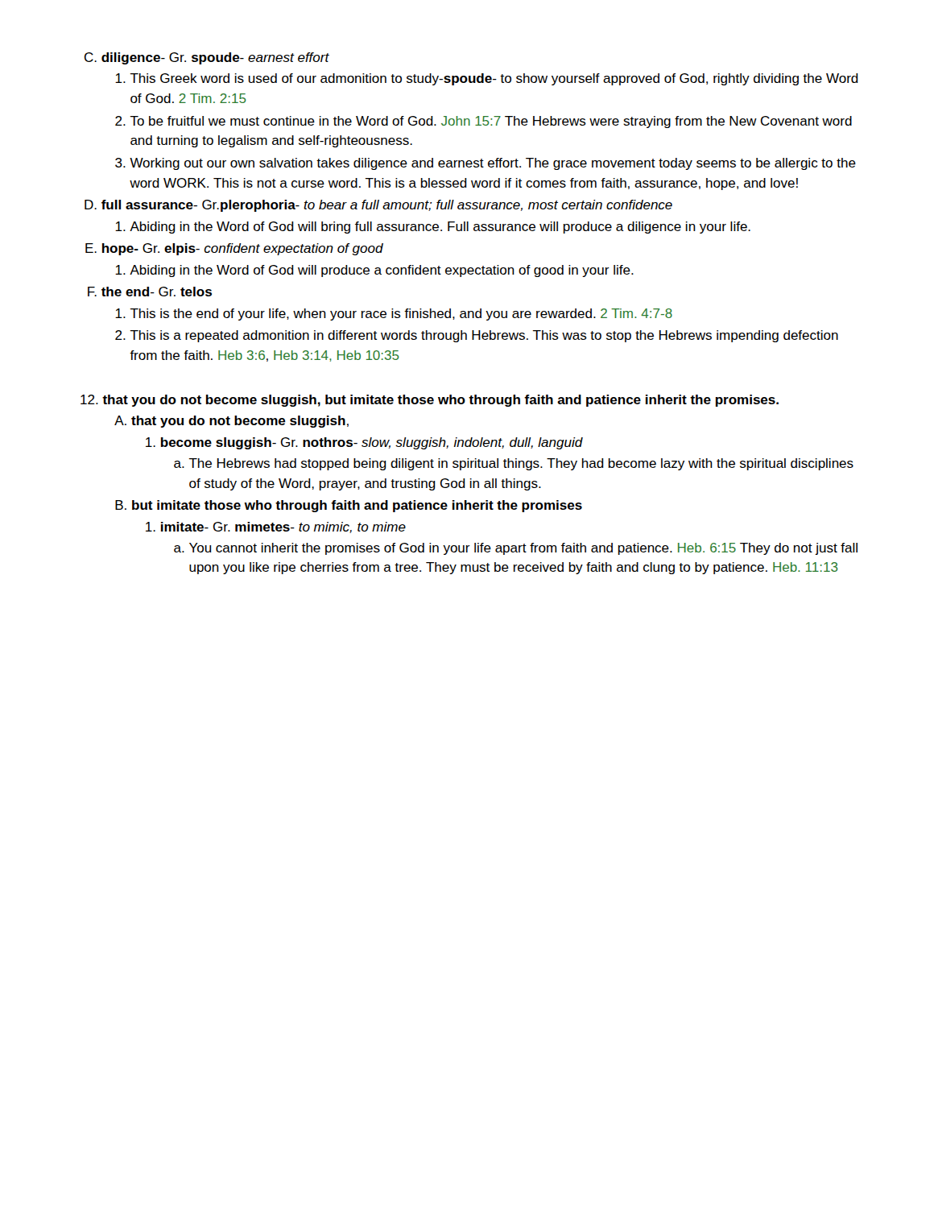diligence- Gr. spoude- earnest effort
This Greek word is used of our admonition to study-spoude- to show yourself approved of God, rightly dividing the Word of God. 2 Tim. 2:15
To be fruitful we must continue in the Word of God. John 15:7 The Hebrews were straying from the New Covenant word and turning to legalism and self-righteousness.
Working out our own salvation takes diligence and earnest effort. The grace movement today seems to be allergic to the word WORK. This is not a curse word. This is a blessed word if it comes from faith, assurance, hope, and love!
full assurance- Gr.plerophoria- to bear a full amount; full assurance, most certain confidence
Abiding in the Word of God will bring full assurance. Full assurance will produce a diligence in your life.
hope- Gr. elpis- confident expectation of good
Abiding in the Word of God will produce a confident expectation of good in your life.
the end- Gr. telos
This is the end of your life, when your race is finished, and you are rewarded. 2 Tim. 4:7-8
This is a repeated admonition in different words through Hebrews. This was to stop the Hebrews impending defection from the faith. Heb 3:6, Heb 3:14, Heb 10:35
that you do not become sluggish, but imitate those who through faith and patience inherit the promises.
that you do not become sluggish,
become sluggish- Gr. nothros- slow, sluggish, indolent, dull, languid
The Hebrews had stopped being diligent in spiritual things. They had become lazy with the spiritual disciplines of study of the Word, prayer, and trusting God in all things.
but imitate those who through faith and patience inherit the promises
imitate- Gr. mimetes- to mimic, to mime
You cannot inherit the promises of God in your life apart from faith and patience. Heb. 6:15 They do not just fall upon you like ripe cherries from a tree. They must be received by faith and clung to by patience. Heb. 11:13